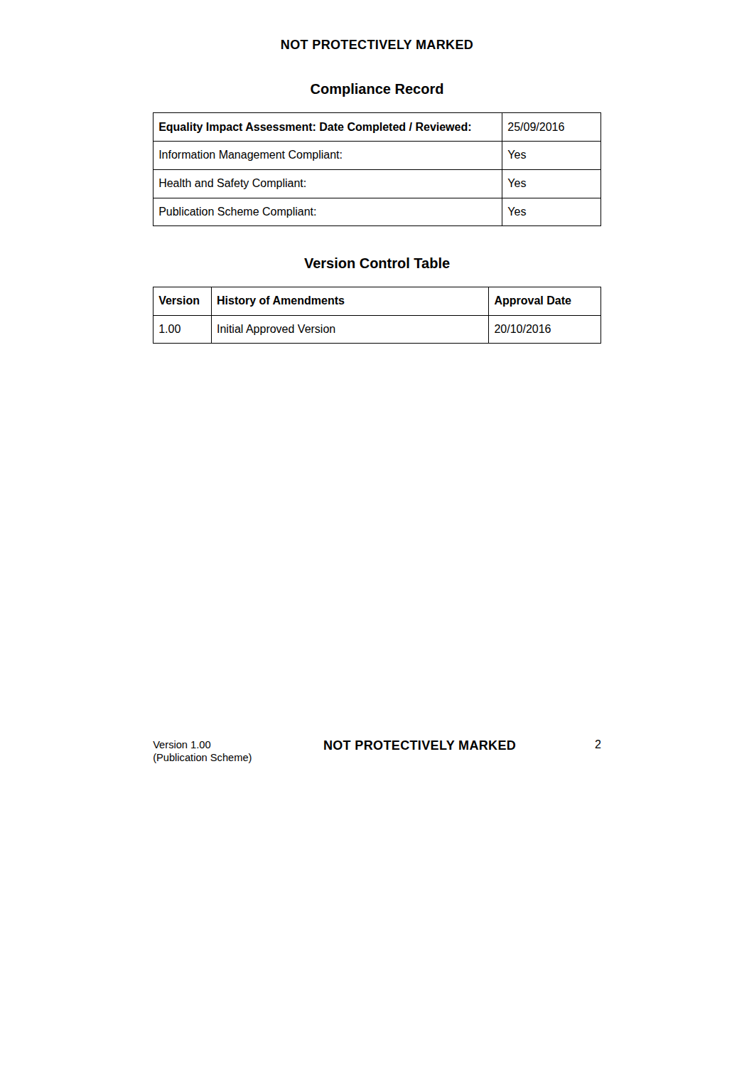NOT PROTECTIVELY MARKED
Compliance Record
| Equality Impact Assessment: Date Completed / Reviewed: | 25/09/2016 |
| Information Management Compliant: | Yes |
| Health and Safety Compliant: | Yes |
| Publication Scheme Compliant: | Yes |
Version Control Table
| Version | History of Amendments | Approval Date |
| --- | --- | --- |
| 1.00 | Initial Approved Version | 20/10/2016 |
Version 1.00
(Publication Scheme)
NOT PROTECTIVELY MARKED
2